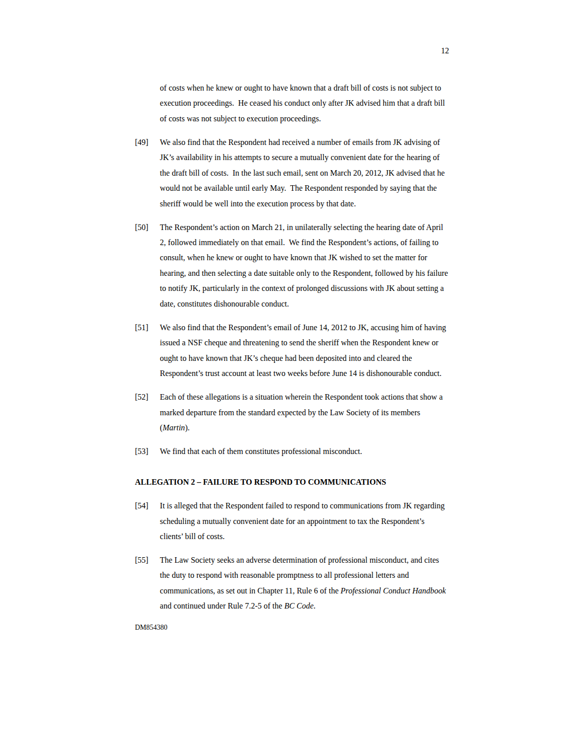12
of costs when he knew or ought to have known that a draft bill of costs is not subject to execution proceedings. He ceased his conduct only after JK advised him that a draft bill of costs was not subject to execution proceedings.
[49]
We also find that the Respondent had received a number of emails from JK advising of JK’s availability in his attempts to secure a mutually convenient date for the hearing of the draft bill of costs. In the last such email, sent on March 20, 2012, JK advised that he would not be available until early May. The Respondent responded by saying that the sheriff would be well into the execution process by that date.
[50]
The Respondent’s action on March 21, in unilaterally selecting the hearing date of April 2, followed immediately on that email. We find the Respondent’s actions, of failing to consult, when he knew or ought to have known that JK wished to set the matter for hearing, and then selecting a date suitable only to the Respondent, followed by his failure to notify JK, particularly in the context of prolonged discussions with JK about setting a date, constitutes dishonourable conduct.
[51]
We also find that the Respondent’s email of June 14, 2012 to JK, accusing him of having issued a NSF cheque and threatening to send the sheriff when the Respondent knew or ought to have known that JK’s cheque had been deposited into and cleared the Respondent’s trust account at least two weeks before June 14 is dishonourable conduct.
[52]
Each of these allegations is a situation wherein the Respondent took actions that show a marked departure from the standard expected by the Law Society of its members (Martin).
[53]
We find that each of them constitutes professional misconduct.
Allegation 2 – Failure to Respond to Communications
[54]
It is alleged that the Respondent failed to respond to communications from JK regarding scheduling a mutually convenient date for an appointment to tax the Respondent’s clients’ bill of costs.
[55]
The Law Society seeks an adverse determination of professional misconduct, and cites the duty to respond with reasonable promptness to all professional letters and communications, as set out in Chapter 11, Rule 6 of the Professional Conduct Handbook and continued under Rule 7.2-5 of the BC Code.
DM854380